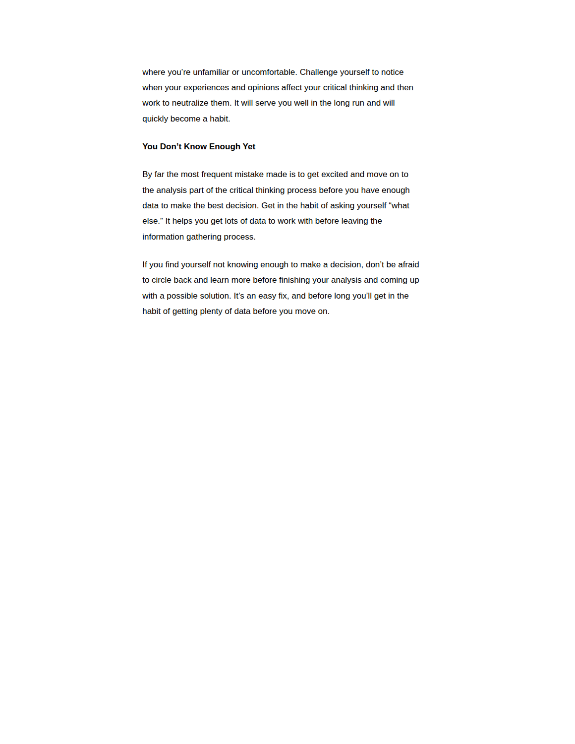where you’re unfamiliar or uncomfortable. Challenge yourself to notice when your experiences and opinions affect your critical thinking and then work to neutralize them. It will serve you well in the long run and will quickly become a habit.
You Don’t Know Enough Yet
By far the most frequent mistake made is to get excited and move on to the analysis part of the critical thinking process before you have enough data to make the best decision. Get in the habit of asking yourself “what else.” It helps you get lots of data to work with before leaving the information gathering process.
If you find yourself not knowing enough to make a decision, don’t be afraid to circle back and learn more before finishing your analysis and coming up with a possible solution. It’s an easy fix, and before long you’ll get in the habit of getting plenty of data before you move on.